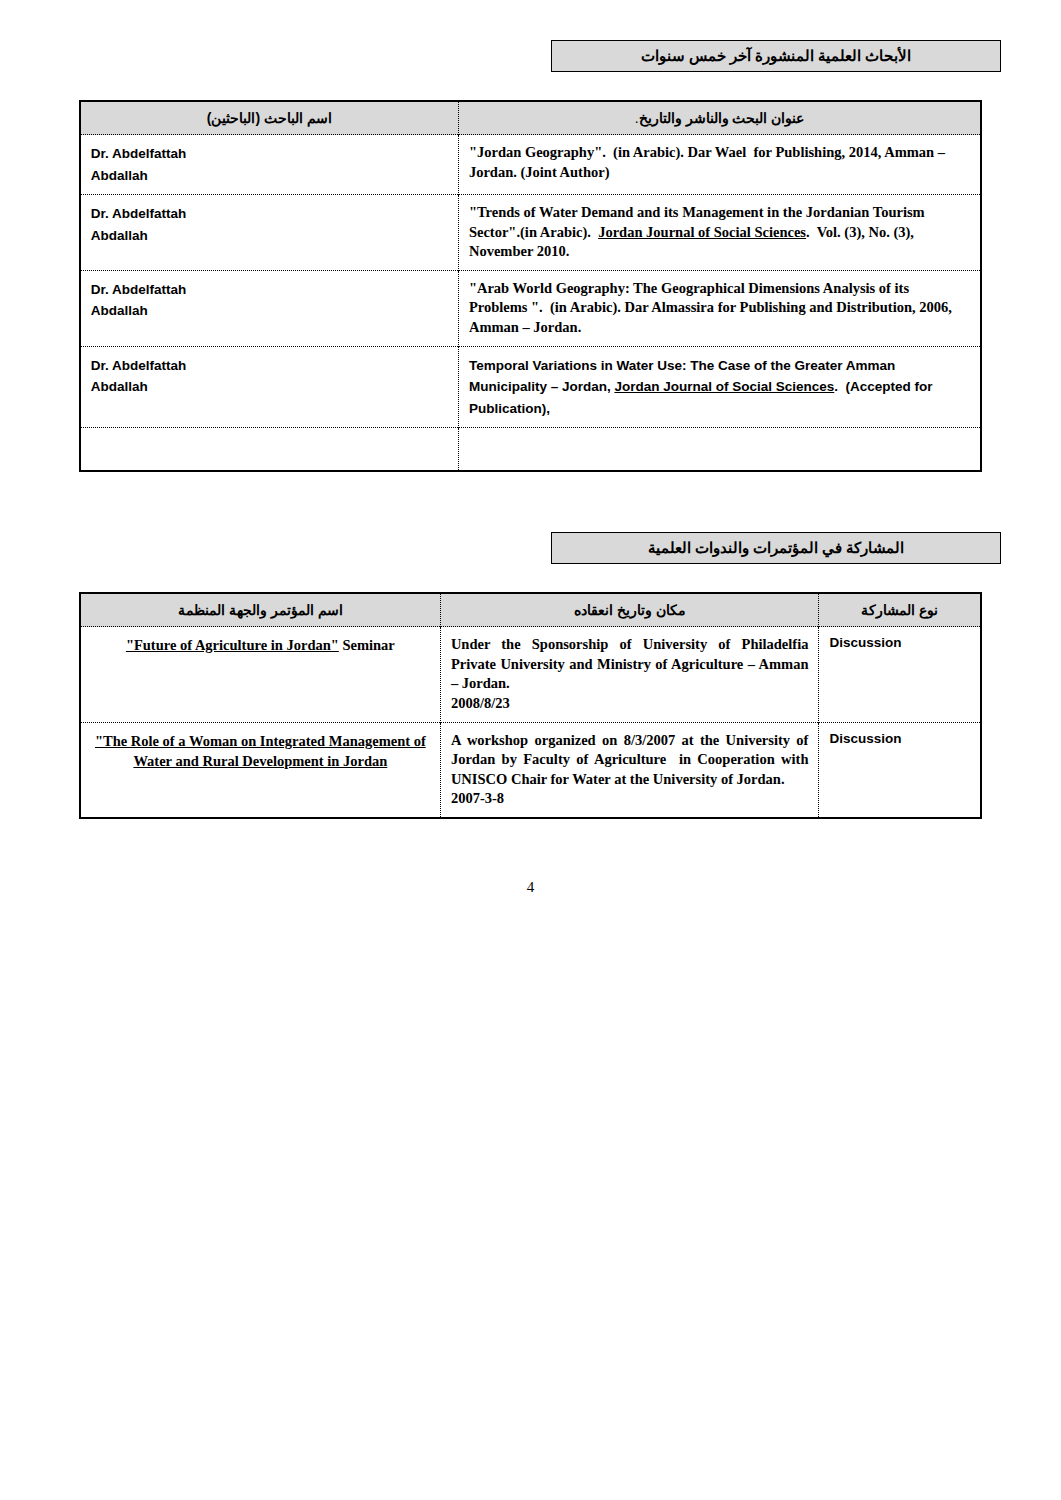الأبحاث العلمية المنشورة آخر خمس سنوات
| عنوان البحث والناشر والتاريخ . | اسم الباحث (الباحثين) |
| --- | --- |
| "Jordan Geography". (in Arabic). Dar Wael for Publishing, 2014, Amman – Jordan. (Joint Author) | Dr. Abdelfattah Abdallah |
| "Trends of Water Demand and its Management in the Jordanian Tourism Sector".(in Arabic). Jordan Journal of Social Sciences . Vol. (3), No. (3), November 2010. | Dr. Abdelfattah Abdallah |
| "Arab World Geography: The Geographical Dimensions Analysis of its Problems ". (in Arabic). Dar Almassira for Publishing and Distribution, 2006, Amman – Jordan. | Dr. Abdelfattah Abdallah |
| Temporal Variations in Water Use: The Case of the Greater Amman Municipality – Jordan, Jordan Journal of Social Sciences . (Accepted for Publication), | Dr. Abdelfattah Abdallah |
المشاركة في المؤتمرات والندوات العلمية
| نوع المشاركة | مكان وتاريخ انعقاده | اسم المؤتمر والجهة المنظمة |
| --- | --- | --- |
| Discussion | Under the Sponsorship of University of Philadelfia Private University and Ministry of Agriculture – Amman – Jordan. 2008/8/23 | "Future of Agriculture in Jordan" Seminar |
| Discussion | A workshop organized on 8/3/2007 at the University of Jordan by Faculty of Agriculture in Cooperation with UNISCO Chair for Water at the University of Jordan. 2007-3-8 | "The Role of a Woman on Integrated Management of Water and Rural Development in Jordan |
4